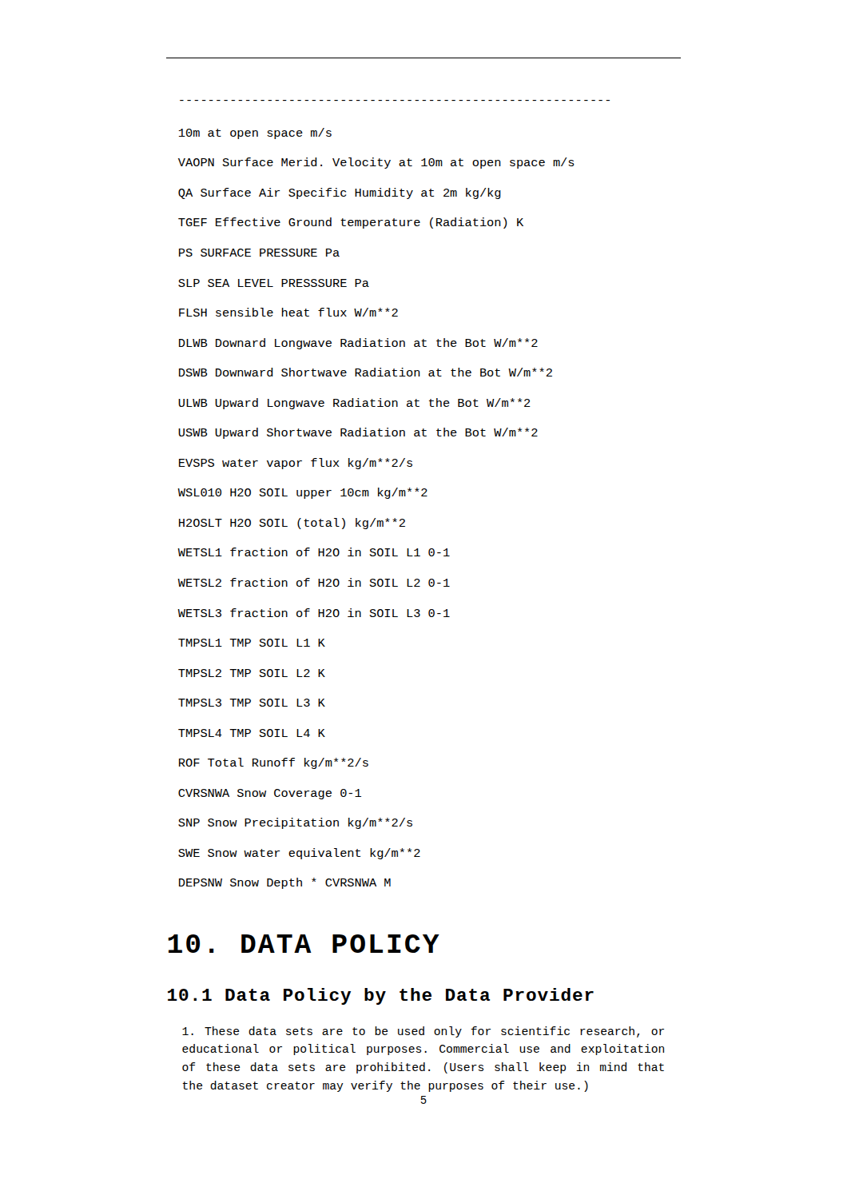-----------------------------------------------------------
10m at open space m/s
VAOPN Surface Merid. Velocity at 10m at open space m/s
QA Surface Air Specific Humidity at 2m kg/kg
TGEF Effective Ground temperature (Radiation) K
PS SURFACE PRESSURE Pa
SLP SEA LEVEL PRESSSURE Pa
FLSH sensible heat flux W/m**2
DLWB Downard Longwave Radiation at the Bot W/m**2
DSWB Downward Shortwave Radiation at the Bot W/m**2
ULWB Upward Longwave Radiation at the Bot W/m**2
USWB Upward Shortwave Radiation at the Bot W/m**2
EVSPS water vapor flux kg/m**2/s
WSL010 H2O SOIL upper 10cm kg/m**2
H2OSLT H2O SOIL (total) kg/m**2
WETSL1 fraction of H2O in SOIL L1 0-1
WETSL2 fraction of H2O in SOIL L2 0-1
WETSL3 fraction of H2O in SOIL L3 0-1
TMPSL1 TMP SOIL L1 K
TMPSL2 TMP SOIL L2 K
TMPSL3 TMP SOIL L3 K
TMPSL4 TMP SOIL L4 K
ROF Total Runoff kg/m**2/s
CVRSNWA Snow Coverage 0-1
SNP Snow Precipitation kg/m**2/s
SWE Snow water equivalent kg/m**2
DEPSNW Snow Depth * CVRSNWA M
10. DATA POLICY
10.1 Data Policy by the Data Provider
1. These data sets are to be used only for scientific research, or educational or political purposes. Commercial use and exploitation of these data sets are prohibited. (Users shall keep in mind that the dataset creator may verify the purposes of their use.)
5